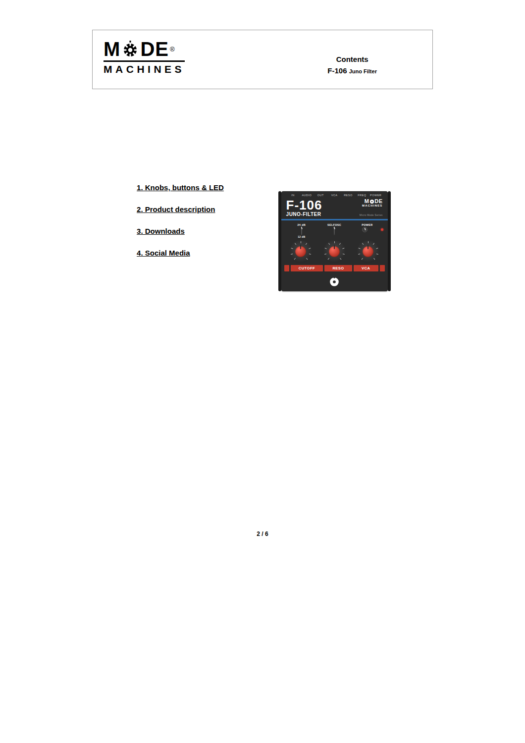M DE®
MACHINES
Contents
F-106 Juno Filter
1. Knobs, buttons & LED
2. Product description
3. Downloads
4. Social Media
IN AUDIO OUT VCA RESO FREQ POWER
F-106
M DE
MACHINES
JUNO-FILTER
Micro Mode Series
24 dB 12 dB
SELFOSC
POWER
CUTOFF
RESO
VCA
2 / 6